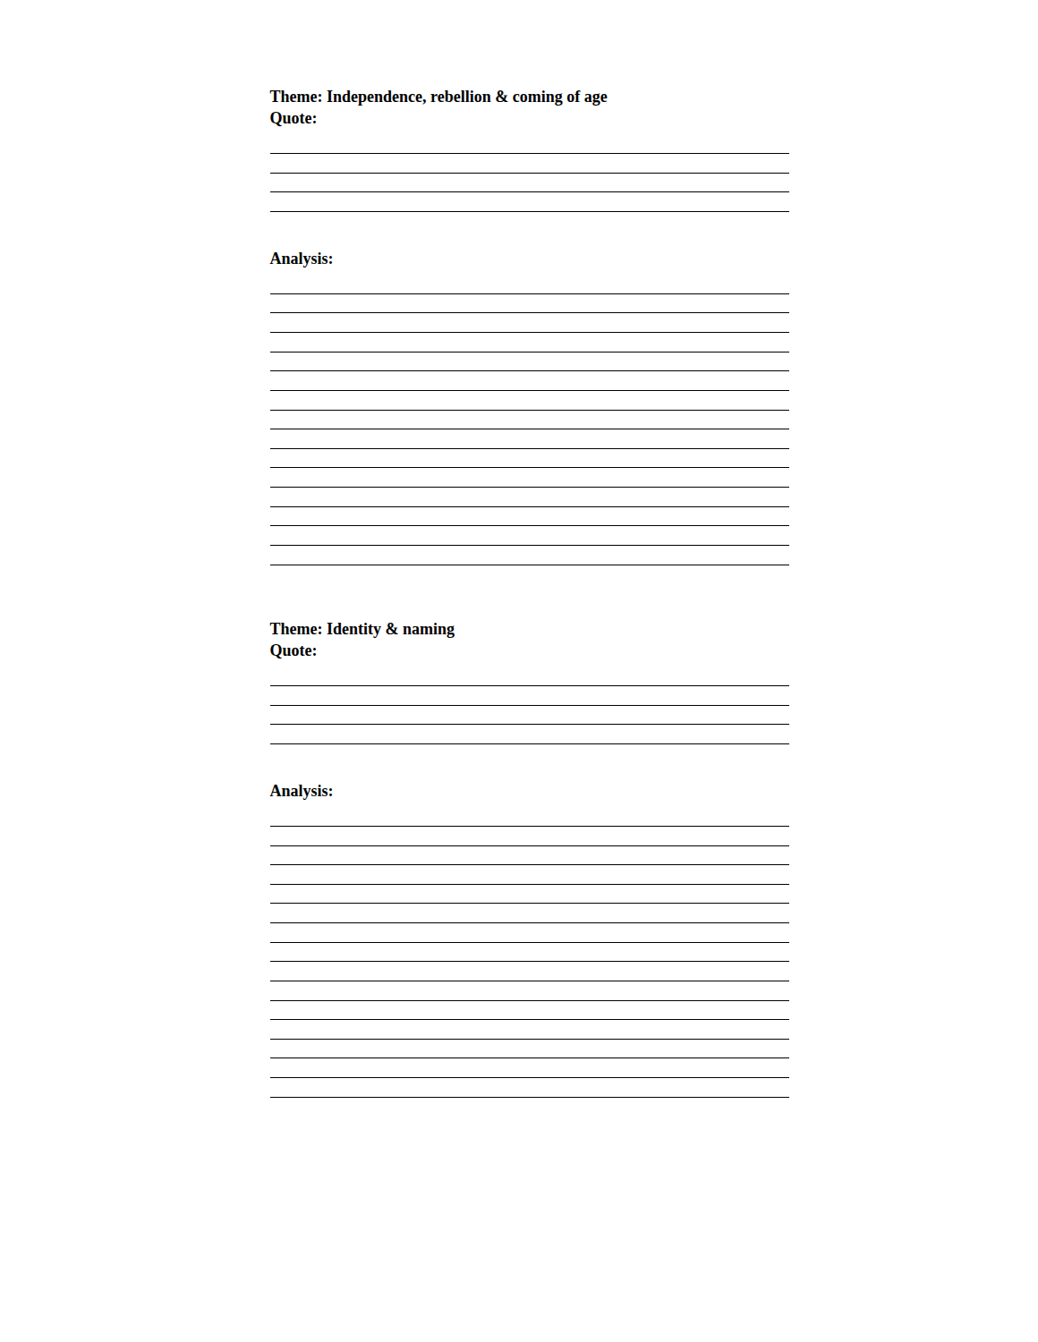Theme: Independence, rebellion & coming of age
Quote:
Analysis:
Theme: Identity & naming
Quote:
Analysis: